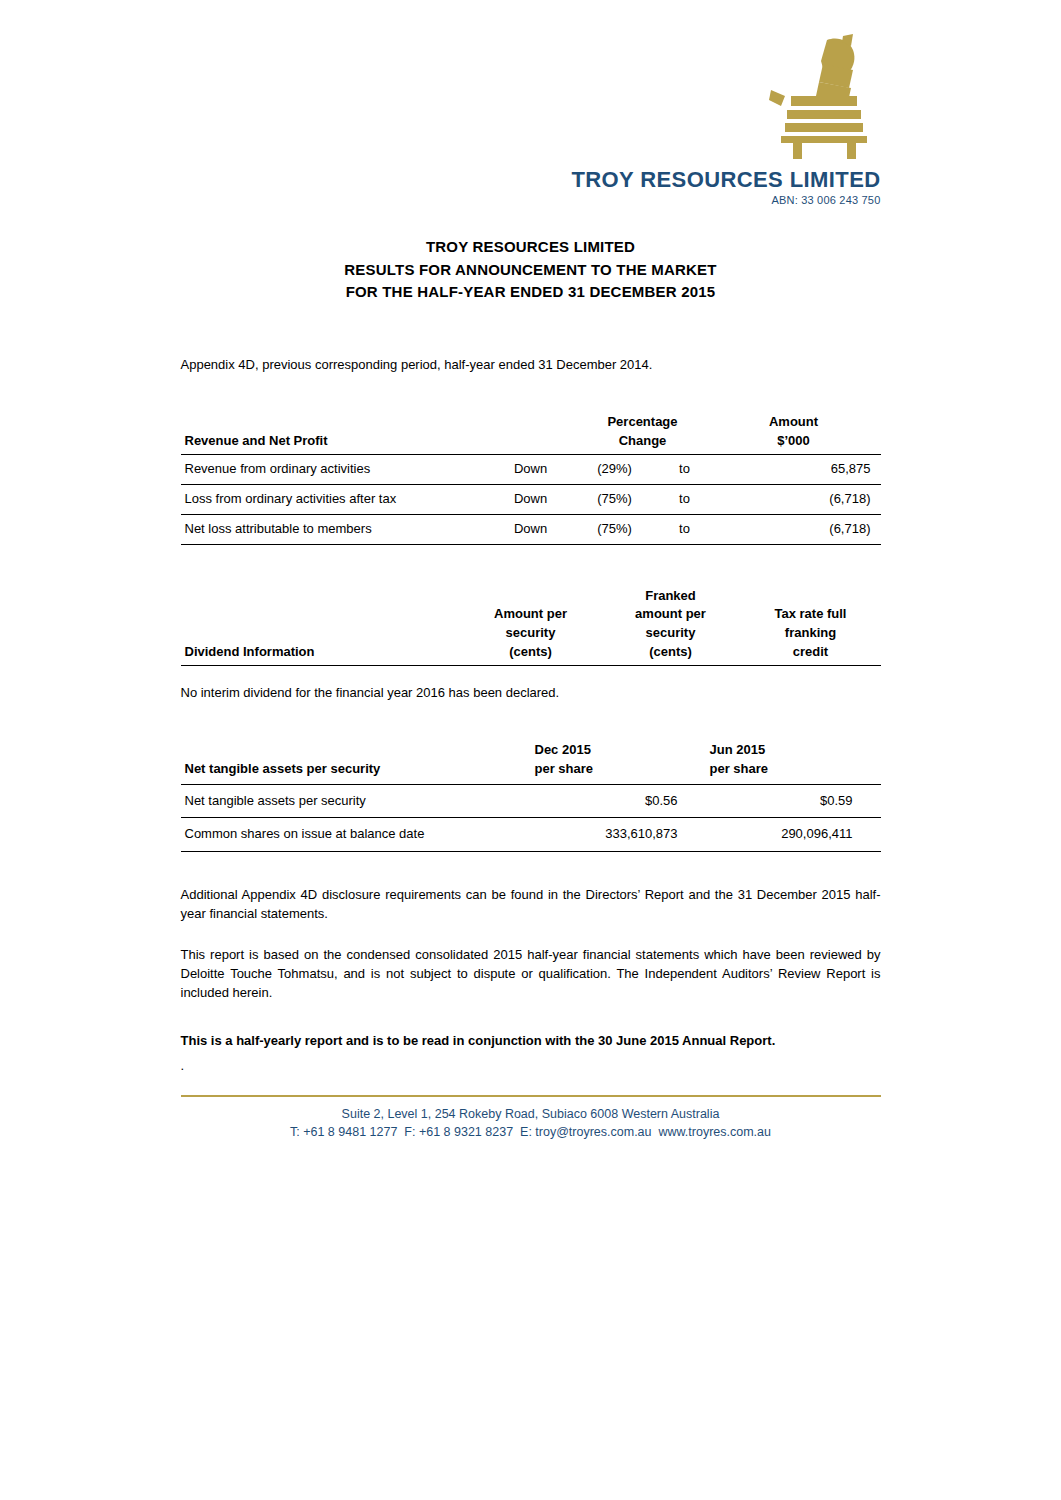TROY RESOURCES LIMITED
ABN: 33 006 243 750
TROY RESOURCES LIMITED
RESULTS FOR ANNOUNCEMENT TO THE MARKET
FOR THE HALF-YEAR ENDED 31 DECEMBER 2015
Appendix 4D, previous corresponding period, half-year ended 31 December 2014.
| Revenue and Net Profit | | Percentage Change | Amount $’000 |
| --- | --- | --- | --- |
| Revenue from ordinary activities | Down | (29%) | to | 65,875 |
| Loss from ordinary activities after tax | Down | (75%) | to | (6,718) |
| Net loss attributable to members | Down | (75%) | to | (6,718) |
| Dividend Information | Amount per security (cents) | Franked amount per security (cents) | Tax rate full franking credit |
| --- | --- | --- | --- |
No interim dividend for the financial year 2016 has been declared.
| Net tangible assets per security | Dec 2015 per share | Jun 2015 per share |
| --- | --- | --- |
| Net tangible assets per security | $0.56 | $0.59 |
| Common shares on issue at balance date | 333,610,873 | 290,096,411 |
Additional Appendix 4D disclosure requirements can be found in the Directors’ Report and the 31 December 2015 half-year financial statements.
This report is based on the condensed consolidated 2015 half-year financial statements which have been reviewed by Deloitte Touche Tohmatsu, and is not subject to dispute or qualification. The Independent Auditors’ Review Report is included herein.
This is a half-yearly report and is to be read in conjunction with the 30 June 2015 Annual Report.
.
Suite 2, Level 1, 254 Rokeby Road, Subiaco 6008 Western Australia
T: +61 8 9481 1277 F: +61 8 9321 8237 E: troy@troyres.com.au www.troyres.com.au